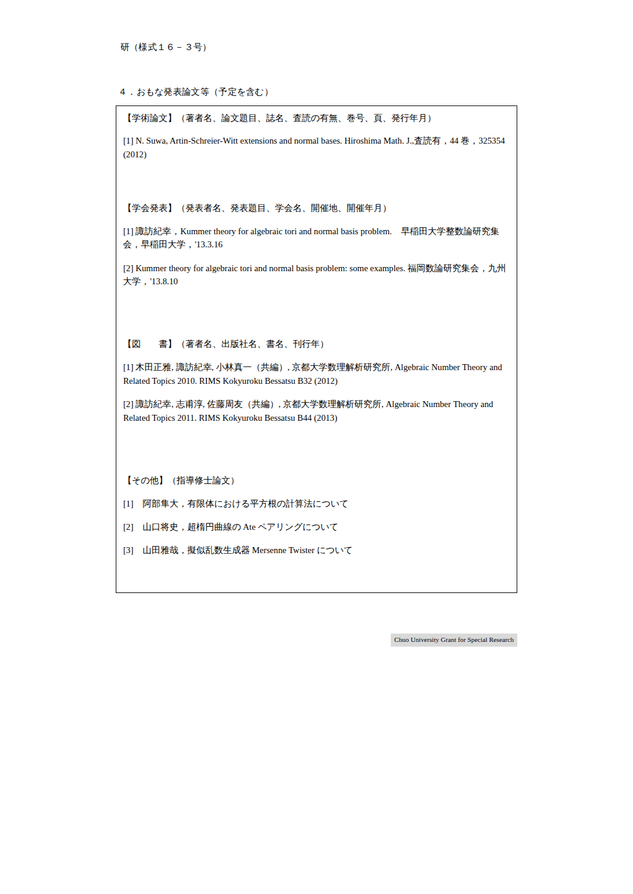研（様式１６－３号）
４．おもな発表論文等（予定を含む）
| 【学術論文】（著者名、論文題目、誌名、査読の有無、巻号、頁、発行年月） |
| [1] N. Suwa, Artin-Schreier-Witt extensions and normal bases. Hiroshima Math. J., 査読有， 44 巻， 325354 (2012) |
| 【学会発表】（発表者名、発表題目、学会名、開催地、開催年月） |
| [1] 諏訪紀幸， Kummer theory for algebraic tori and normal basis problem. 早稲田大学整数論研究集会，早稲田大学， '13.3.16 |
| [2] Kummer theory for algebraic tori and normal basis problem: some examples. 福岡数論研究集会，九州大学， '13.8.10 |
| 【図 書】（著者名、出版社名、書名、刊行年） |
| [1] 木田正雅, 諏訪紀幸, 小林真一（共編）, 京都大学数理解析研究所, Algebraic Number Theory and Related Topics 2010. RIMS Kokyuroku Bessatsu B32 (2012) |
| [2] 諏訪紀幸, 志甫淳, 佐藤周友（共編）, 京都大学数理解析研究所, Algebraic Number Theory and Related Topics 2011. RIMS Kokyuroku Bessatsu B44 (2013) |
| 【その他】（指導修士論文） |
| [1] 阿部隼大，有限体における平方根の計算法について |
| [2] 山口将史，超楕円曲線の Ate ペアリングについて |
| [3] 山田雅哉，擬似乱数生成器 Mersenne Twister について |
Chuo University Grant for Special Research